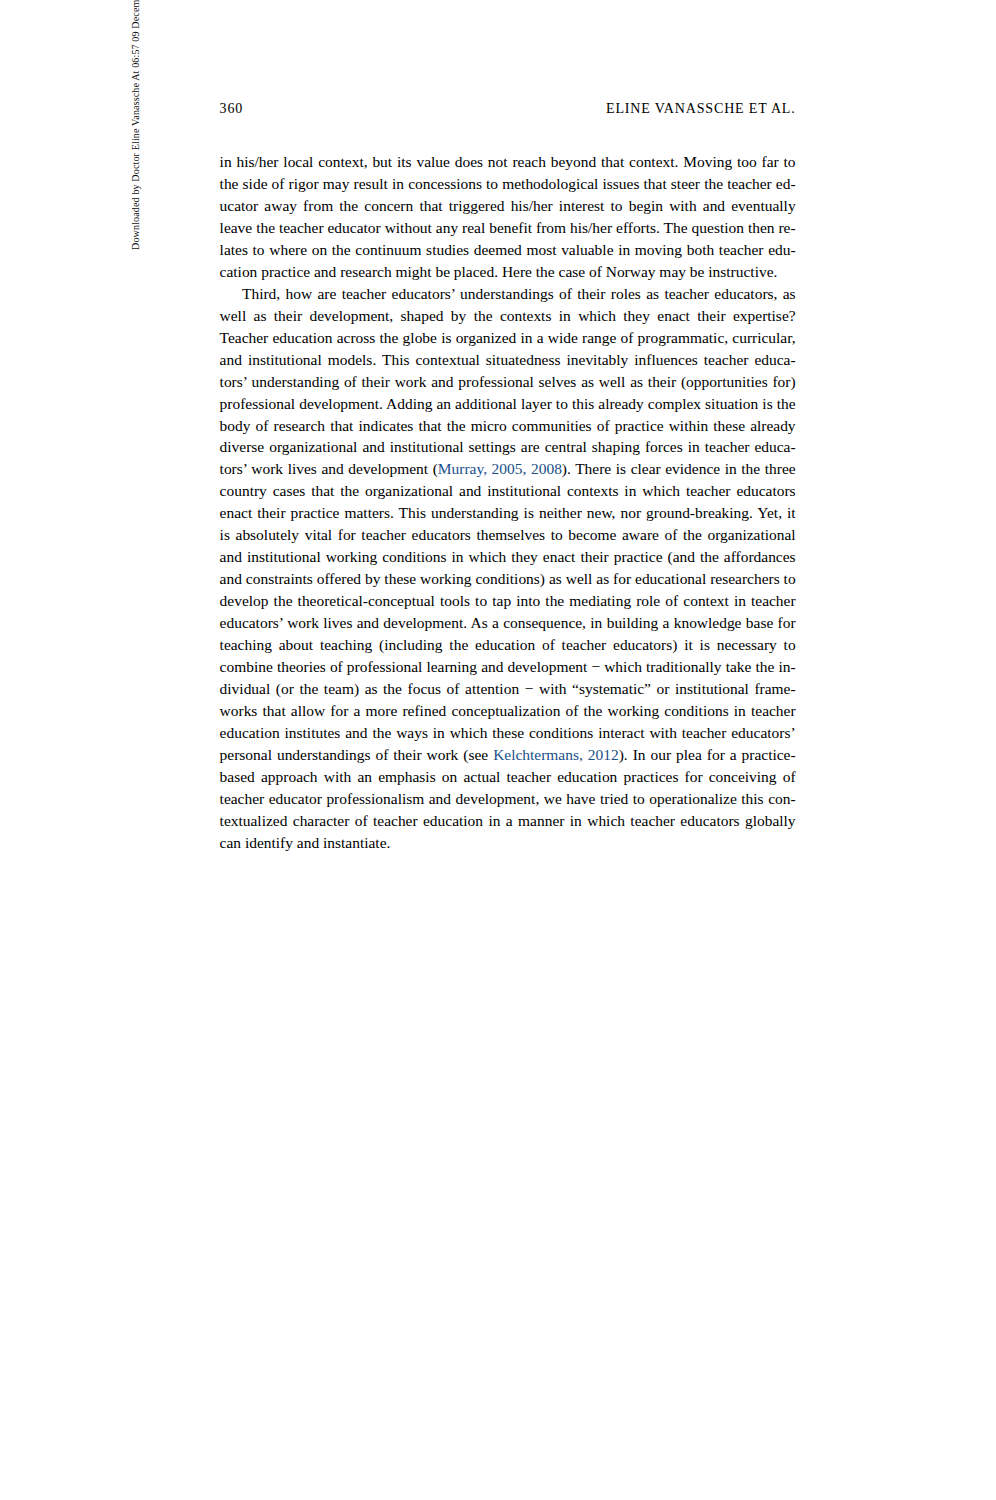Downloaded by Doctor Eline Vanassche At 06:57 09 December 2015 (PT)
360 Eline Vanassche et al.
in his/her local context, but its value does not reach beyond that context. Moving too far to the side of rigor may result in concessions to methodological issues that steer the teacher educator away from the concern that triggered his/her interest to begin with and eventually leave the teacher educator without any real benefit from his/her efforts. The question then relates to where on the continuum studies deemed most valuable in moving both teacher education practice and research might be placed. Here the case of Norway may be instructive.
Third, how are teacher educators’ understandings of their roles as teacher educators, as well as their development, shaped by the contexts in which they enact their expertise? Teacher education across the globe is organized in a wide range of programmatic, curricular, and institutional models. This contextual situatedness inevitably influences teacher educators’ understanding of their work and professional selves as well as their (opportunities for) professional development. Adding an additional layer to this already complex situation is the body of research that indicates that the micro communities of practice within these already diverse organizational and institutional settings are central shaping forces in teacher educators’ work lives and development (Murray, 2005, 2008). There is clear evidence in the three country cases that the organizational and institutional contexts in which teacher educators enact their practice matters. This understanding is neither new, nor ground-breaking. Yet, it is absolutely vital for teacher educators themselves to become aware of the organizational and institutional working conditions in which they enact their practice (and the affordances and constraints offered by these working conditions) as well as for educational researchers to develop the theoretical-conceptual tools to tap into the mediating role of context in teacher educators’ work lives and development. As a consequence, in building a knowledge base for teaching about teaching (including the education of teacher educators) it is necessary to combine theories of professional learning and development − which traditionally take the individual (or the team) as the focus of attention − with “systematic” or institutional frameworks that allow for a more refined conceptualization of the working conditions in teacher education institutes and the ways in which these conditions interact with teacher educators’ personal understandings of their work (see Kelchtermans, 2012). In our plea for a practice-based approach with an emphasis on actual teacher education practices for conceiving of teacher educator professionalism and development, we have tried to operationalize this contextualized character of teacher education in a manner in which teacher educators globally can identify and instantiate.